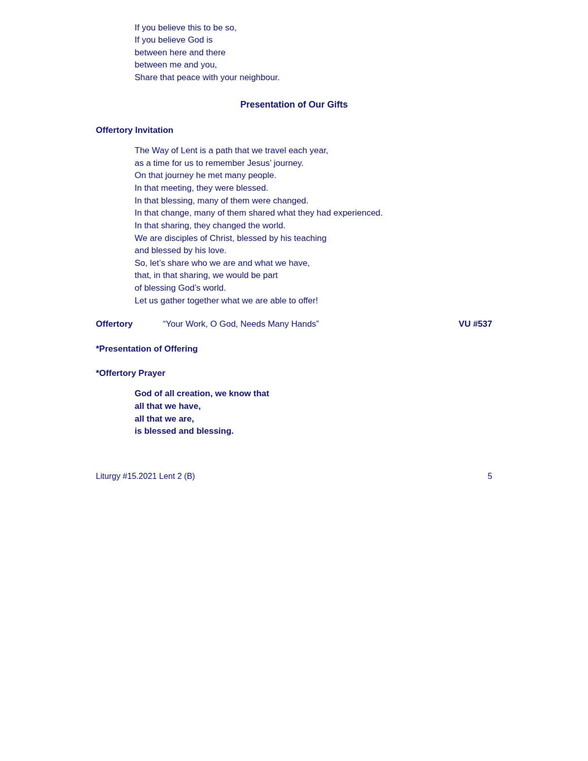If you believe this to be so,
If you believe God is
between here and there
between me and you,
Share that peace with your neighbour.
Presentation of Our Gifts
Offertory Invitation
The Way of Lent is a path that we travel each year,
as a time for us to remember Jesus’ journey.
On that journey he met many people.
In that meeting, they were blessed.
In that blessing, many of them were changed.
In that change, many of them shared what they had experienced.
In that sharing, they changed the world.
We are disciples of Christ, blessed by his teaching
and blessed by his love.
So, let’s share who we are and what we have,
that, in that sharing, we would be part
of blessing God’s world.
Let us gather together what we are able to offer!
Offertory “Your Work, O God, Needs Many Hands” VU #537
*Presentation of Offering
*Offertory Prayer
God of all creation, we know that
all that we have,
all that we are,
is blessed and blessing.
Liturgy #15.2021 Lent 2 (B) 5